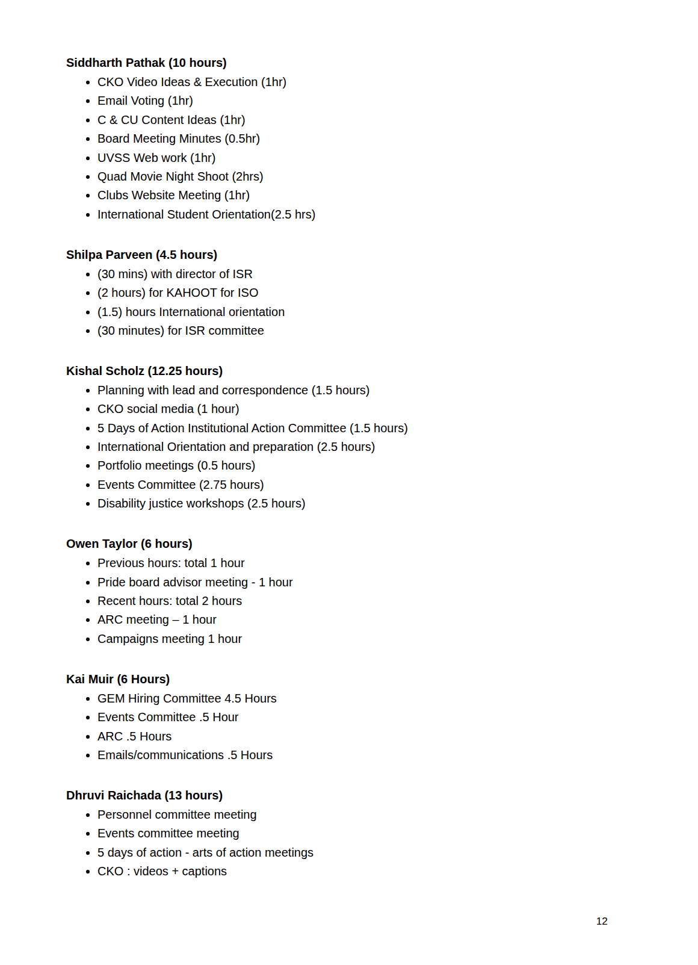Siddharth Pathak (10 hours)
CKO Video Ideas & Execution (1hr)
Email Voting (1hr)
C & CU Content Ideas (1hr)
Board Meeting Minutes (0.5hr)
UVSS Web work (1hr)
Quad Movie Night Shoot (2hrs)
Clubs Website Meeting (1hr)
International Student Orientation(2.5 hrs)
Shilpa Parveen (4.5 hours)
(30 mins) with director of ISR
(2 hours) for KAHOOT for ISO
(1.5) hours International orientation
(30 minutes) for ISR committee
Kishal Scholz (12.25 hours)
Planning with lead and correspondence (1.5 hours)
CKO social media (1 hour)
5 Days of Action Institutional Action Committee (1.5 hours)
International Orientation and preparation (2.5 hours)
Portfolio meetings (0.5 hours)
Events Committee (2.75 hours)
Disability justice workshops (2.5 hours)
Owen Taylor (6 hours)
Previous hours: total 1 hour
Pride board advisor meeting - 1 hour
Recent hours: total 2 hours
ARC meeting – 1 hour
Campaigns meeting 1 hour
Kai Muir (6 Hours)
GEM Hiring Committee 4.5 Hours
Events Committee .5 Hour
ARC .5 Hours
Emails/communications .5 Hours
Dhruvi Raichada (13 hours)
Personnel committee meeting
Events committee meeting
5 days of action - arts of action meetings
CKO : videos + captions
12